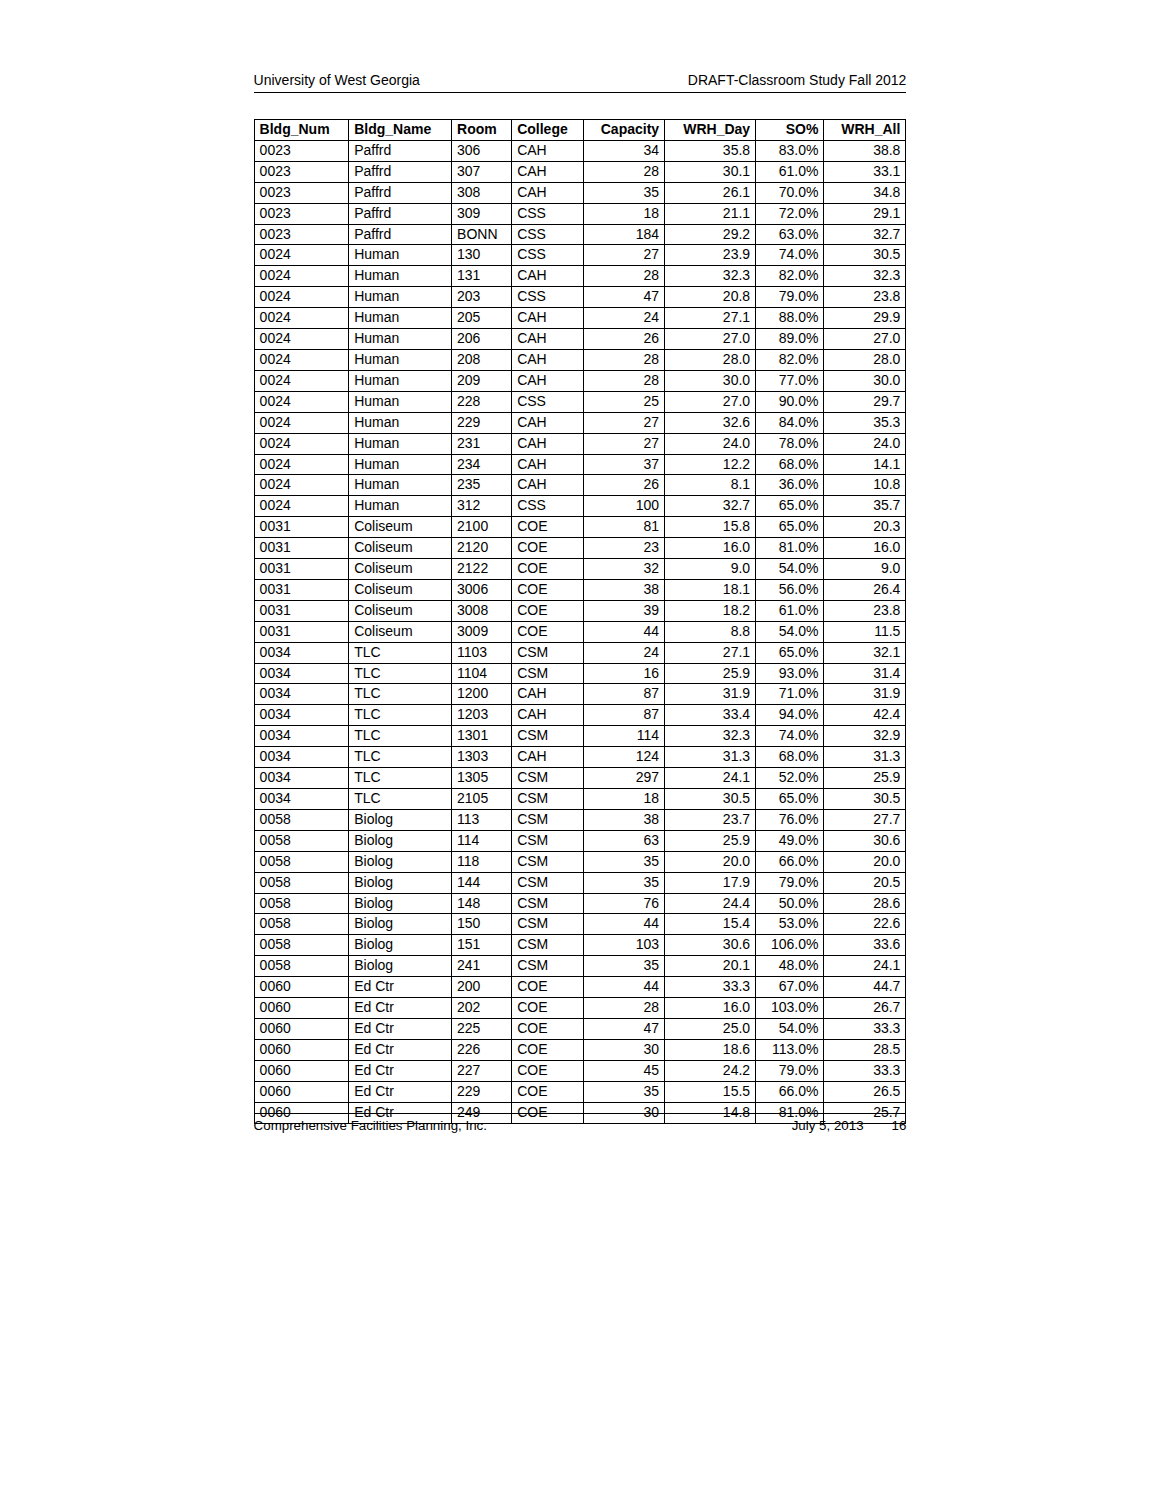University of West Georgia
DRAFT-Classroom Study Fall 2012
| Bldg_Num | Bldg_Name | Room | College | Capacity | WRH_Day | SO% | WRH_All |
| --- | --- | --- | --- | --- | --- | --- | --- |
| 0023 | Paffrd | 306 | CAH | 34 | 35.8 | 83.0% | 38.8 |
| 0023 | Paffrd | 307 | CAH | 28 | 30.1 | 61.0% | 33.1 |
| 0023 | Paffrd | 308 | CAH | 35 | 26.1 | 70.0% | 34.8 |
| 0023 | Paffrd | 309 | CSS | 18 | 21.1 | 72.0% | 29.1 |
| 0023 | Paffrd | BONN | CSS | 184 | 29.2 | 63.0% | 32.7 |
| 0024 | Human | 130 | CSS | 27 | 23.9 | 74.0% | 30.5 |
| 0024 | Human | 131 | CAH | 28 | 32.3 | 82.0% | 32.3 |
| 0024 | Human | 203 | CSS | 47 | 20.8 | 79.0% | 23.8 |
| 0024 | Human | 205 | CAH | 24 | 27.1 | 88.0% | 29.9 |
| 0024 | Human | 206 | CAH | 26 | 27.0 | 89.0% | 27.0 |
| 0024 | Human | 208 | CAH | 28 | 28.0 | 82.0% | 28.0 |
| 0024 | Human | 209 | CAH | 28 | 30.0 | 77.0% | 30.0 |
| 0024 | Human | 228 | CSS | 25 | 27.0 | 90.0% | 29.7 |
| 0024 | Human | 229 | CAH | 27 | 32.6 | 84.0% | 35.3 |
| 0024 | Human | 231 | CAH | 27 | 24.0 | 78.0% | 24.0 |
| 0024 | Human | 234 | CAH | 37 | 12.2 | 68.0% | 14.1 |
| 0024 | Human | 235 | CAH | 26 | 8.1 | 36.0% | 10.8 |
| 0024 | Human | 312 | CSS | 100 | 32.7 | 65.0% | 35.7 |
| 0031 | Coliseum | 2100 | COE | 81 | 15.8 | 65.0% | 20.3 |
| 0031 | Coliseum | 2120 | COE | 23 | 16.0 | 81.0% | 16.0 |
| 0031 | Coliseum | 2122 | COE | 32 | 9.0 | 54.0% | 9.0 |
| 0031 | Coliseum | 3006 | COE | 38 | 18.1 | 56.0% | 26.4 |
| 0031 | Coliseum | 3008 | COE | 39 | 18.2 | 61.0% | 23.8 |
| 0031 | Coliseum | 3009 | COE | 44 | 8.8 | 54.0% | 11.5 |
| 0034 | TLC | 1103 | CSM | 24 | 27.1 | 65.0% | 32.1 |
| 0034 | TLC | 1104 | CSM | 16 | 25.9 | 93.0% | 31.4 |
| 0034 | TLC | 1200 | CAH | 87 | 31.9 | 71.0% | 31.9 |
| 0034 | TLC | 1203 | CAH | 87 | 33.4 | 94.0% | 42.4 |
| 0034 | TLC | 1301 | CSM | 114 | 32.3 | 74.0% | 32.9 |
| 0034 | TLC | 1303 | CAH | 124 | 31.3 | 68.0% | 31.3 |
| 0034 | TLC | 1305 | CSM | 297 | 24.1 | 52.0% | 25.9 |
| 0034 | TLC | 2105 | CSM | 18 | 30.5 | 65.0% | 30.5 |
| 0058 | Biolog | 113 | CSM | 38 | 23.7 | 76.0% | 27.7 |
| 0058 | Biolog | 114 | CSM | 63 | 25.9 | 49.0% | 30.6 |
| 0058 | Biolog | 118 | CSM | 35 | 20.0 | 66.0% | 20.0 |
| 0058 | Biolog | 144 | CSM | 35 | 17.9 | 79.0% | 20.5 |
| 0058 | Biolog | 148 | CSM | 76 | 24.4 | 50.0% | 28.6 |
| 0058 | Biolog | 150 | CSM | 44 | 15.4 | 53.0% | 22.6 |
| 0058 | Biolog | 151 | CSM | 103 | 30.6 | 106.0% | 33.6 |
| 0058 | Biolog | 241 | CSM | 35 | 20.1 | 48.0% | 24.1 |
| 0060 | Ed Ctr | 200 | COE | 44 | 33.3 | 67.0% | 44.7 |
| 0060 | Ed Ctr | 202 | COE | 28 | 16.0 | 103.0% | 26.7 |
| 0060 | Ed Ctr | 225 | COE | 47 | 25.0 | 54.0% | 33.3 |
| 0060 | Ed Ctr | 226 | COE | 30 | 18.6 | 113.0% | 28.5 |
| 0060 | Ed Ctr | 227 | COE | 45 | 24.2 | 79.0% | 33.3 |
| 0060 | Ed Ctr | 229 | COE | 35 | 15.5 | 66.0% | 26.5 |
| 0060 | Ed Ctr | 249 | COE | 30 | 14.8 | 81.0% | 25.7 |
Comprehensive Facilities Planning, Inc.
July 5, 201316